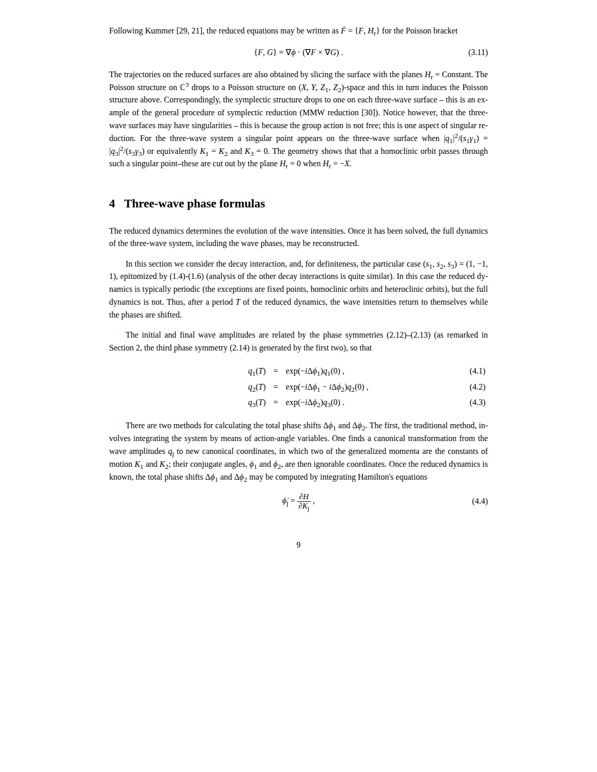Following Kummer [29, 21], the reduced equations may be written as Ḟ = {F, Hr} for the Poisson bracket
{F, G} = ∇ϕ · (∇F × ∇G) .
(3.11)
The trajectories on the reduced surfaces are also obtained by slicing the surface with the planes Hr = Constant. The Poisson structure on ℂ3 drops to a Poisson structure on (X, Y, Z1, Z2)-space and this in turn induces the Poisson structure above. Correspondingly, the symplectic structure drops to one on each three-wave surface – this is an example of the general procedure of symplectic reduction (MMW reduction [30]). Notice however, that the three-wave surfaces may have singularities – this is because the group action is not free; this is one aspect of singular reduction. For the three-wave system a singular point appears on the three-wave surface when |q1|2/(s1γ1) = |q3|2/(s3γ3) or equivalently K1 = K2 and K3 = 0. The geometry shows that that a homoclinic orbit passes through such a singular point–these are cut out by the plane Hr = 0 when Hr = −X.
4 Three-wave phase formulas
The reduced dynamics determines the evolution of the wave intensities. Once it has been solved, the full dynamics of the three-wave system, including the wave phases, may be reconstructed.
In this section we consider the decay interaction, and, for definiteness, the particular case (s1, s2, s3) = (1, −1, 1), epitomized by (1.4)-(1.6) (analysis of the other decay interactions is quite similar). In this case the reduced dynamics is typically periodic (the exceptions are fixed points, homoclinic orbits and heteroclinic orbits), but the full dynamics is not. Thus, after a period T of the reduced dynamics, the wave intensities return to themselves while the phases are shifted.
The initial and final wave amplitudes are related by the phase symmetries (2.12)–(2.13) (as remarked in Section 2, the third phase symmetry (2.14) is generated by the first two), so that
| q 1 ( T ) | = | exp(− i Δ ϕ 1 ) q 1 (0) , | (4.1) |
| q 2 ( T ) | = | exp(− i Δ ϕ 1 − i Δ ϕ 2 ) q 2 (0) , | (4.2) |
| q 3 ( T ) | = | exp(− i Δ ϕ 2 ) q 3 (0) . | (4.3) |
There are two methods for calculating the total phase shifts Δϕ1 and Δϕ2. The first, the traditional method, involves integrating the system by means of action-angle variables. One finds a canonical transformation from the wave amplitudes qj to new canonical coordinates, in which two of the generalized momenta are the constants of motion K1 and K2; their conjugate angles, ϕ1 and ϕ2, are then ignorable coordinates. Once the reduced dynamics is known, the total phase shifts Δϕ1 and Δϕ2 may be computed by integrating Hamilton's equations
ϕ̇j = ∂H∂Kj ,
(4.4)
9